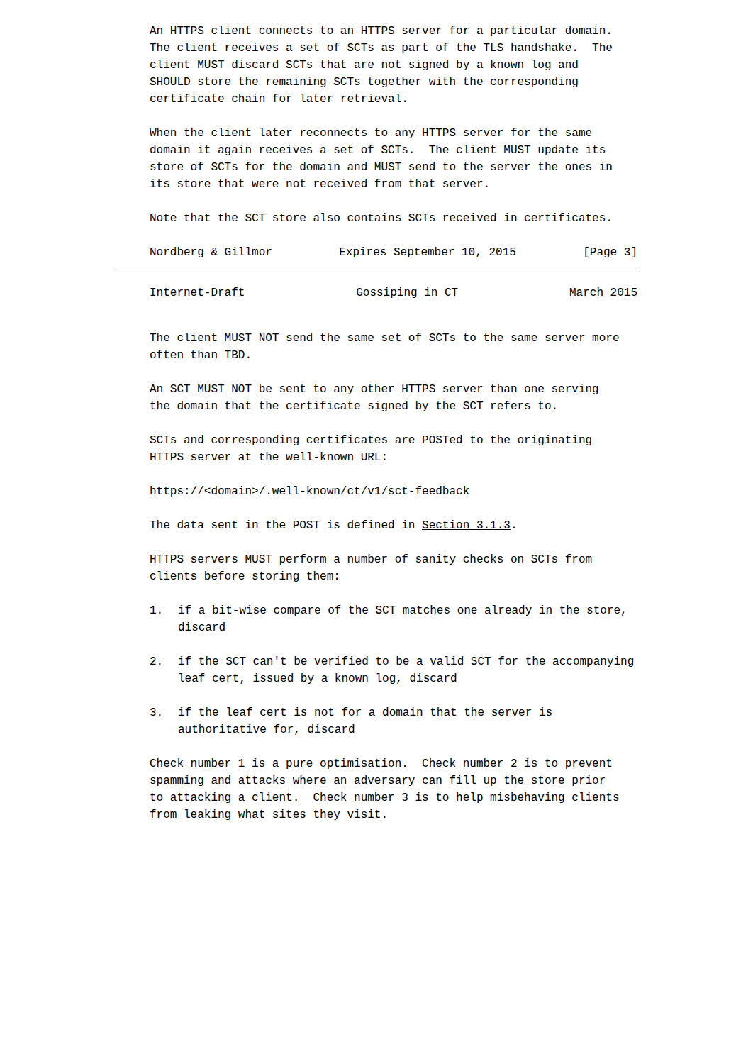An HTTPS client connects to an HTTPS server for a particular domain. The client receives a set of SCTs as part of the TLS handshake. The client MUST discard SCTs that are not signed by a known log and SHOULD store the remaining SCTs together with the corresponding certificate chain for later retrieval.
When the client later reconnects to any HTTPS server for the same domain it again receives a set of SCTs. The client MUST update its store of SCTs for the domain and MUST send to the server the ones in its store that were not received from that server.
Note that the SCT store also contains SCTs received in certificates.
Nordberg & Gillmor Expires September 10, 2015 [Page 3]
Internet-Draft Gossiping in CT March 2015
The client MUST NOT send the same set of SCTs to the same server more often than TBD.
An SCT MUST NOT be sent to any other HTTPS server than one serving the domain that the certificate signed by the SCT refers to.
SCTs and corresponding certificates are POSTed to the originating HTTPS server at the well-known URL:
https://<domain>/.well-known/ct/v1/sct-feedback
The data sent in the POST is defined in Section 3.1.3.
HTTPS servers MUST perform a number of sanity checks on SCTs from clients before storing them:
1. if a bit-wise compare of the SCT matches one already in the store, discard
2. if the SCT can't be verified to be a valid SCT for the accompanying leaf cert, issued by a known log, discard
3. if the leaf cert is not for a domain that the server is authoritative for, discard
Check number 1 is a pure optimisation. Check number 2 is to prevent spamming and attacks where an adversary can fill up the store prior to attacking a client. Check number 3 is to help misbehaving clients from leaking what sites they visit.